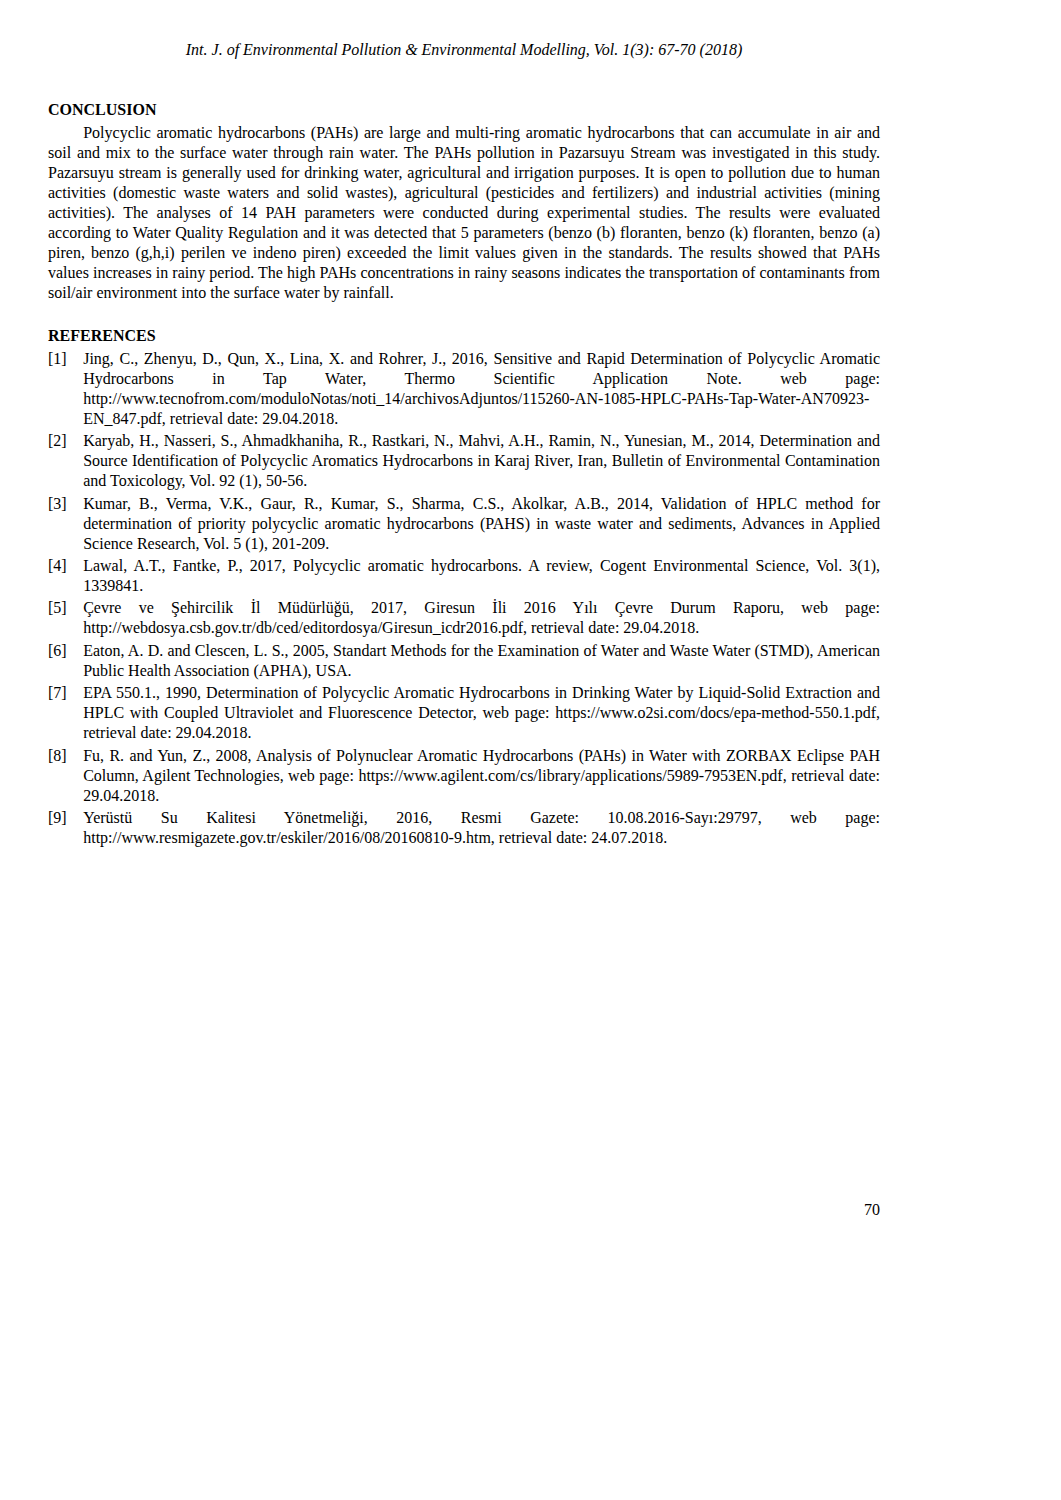Int. J. of Environmental Pollution & Environmental Modelling, Vol. 1(3): 67-70 (2018)
Conclusion
Polycyclic aromatic hydrocarbons (PAHs) are large and multi-ring aromatic hydrocarbons that can accumulate in air and soil and mix to the surface water through rain water. The PAHs pollution in Pazarsuyu Stream was investigated in this study. Pazarsuyu stream is generally used for drinking water, agricultural and irrigation purposes. It is open to pollution due to human activities (domestic waste waters and solid wastes), agricultural (pesticides and fertilizers) and industrial activities (mining activities). The analyses of 14 PAH parameters were conducted during experimental studies. The results were evaluated according to Water Quality Regulation and it was detected that 5 parameters (benzo (b) floranten, benzo (k) floranten, benzo (a) piren, benzo (g,h,i) perilen ve indeno piren) exceeded the limit values given in the standards. The results showed that PAHs values increases in rainy period. The high PAHs concentrations in rainy seasons indicates the transportation of contaminants from soil/air environment into the surface water by rainfall.
References
Jing, C., Zhenyu, D., Qun, X., Lina, X. and Rohrer, J., 2016, Sensitive and Rapid Determination of Polycyclic Aromatic Hydrocarbons in Tap Water, Thermo Scientific Application Note. web page: http://www.tecnofrom.com/moduloNotas/noti_14/archivosAdjuntos/115260-AN-1085-HPLC-PAHs-Tap-Water-AN70923-EN_847.pdf, retrieval date: 29.04.2018.
Karyab, H., Nasseri, S., Ahmadkhaniha, R., Rastkari, N., Mahvi, A.H., Ramin, N., Yunesian, M., 2014, Determination and Source Identification of Polycyclic Aromatics Hydrocarbons in Karaj River, Iran, Bulletin of Environmental Contamination and Toxicology, Vol. 92 (1), 50-56.
Kumar, B., Verma, V.K., Gaur, R., Kumar, S., Sharma, C.S., Akolkar, A.B., 2014, Validation of HPLC method for determination of priority polycyclic aromatic hydrocarbons (PAHS) in waste water and sediments, Advances in Applied Science Research, Vol. 5 (1), 201-209.
Lawal, A.T., Fantke, P., 2017, Polycyclic aromatic hydrocarbons. A review, Cogent Environmental Science, Vol. 3(1), 1339841.
Çevre ve Şehircilik İl Müdürlüğü, 2017, Giresun İli 2016 Yılı Çevre Durum Raporu, web page: http://webdosya.csb.gov.tr/db/ced/editordosya/Giresun_icdr2016.pdf, retrieval date: 29.04.2018.
Eaton, A. D. and Clescen, L. S., 2005, Standart Methods for the Examination of Water and Waste Water (STMD), American Public Health Association (APHA), USA.
EPA 550.1., 1990, Determination of Polycyclic Aromatic Hydrocarbons in Drinking Water by Liquid-Solid Extraction and HPLC with Coupled Ultraviolet and Fluorescence Detector, web page: https://www.o2si.com/docs/epa-method-550.1.pdf, retrieval date: 29.04.2018.
Fu, R. and Yun, Z., 2008, Analysis of Polynuclear Aromatic Hydrocarbons (PAHs) in Water with ZORBAX Eclipse PAH Column, Agilent Technologies, web page: https://www.agilent.com/cs/library/applications/5989-7953EN.pdf, retrieval date: 29.04.2018.
Yerüstü Su Kalitesi Yönetmeliği, 2016, Resmi Gazete: 10.08.2016-Sayı:29797, web page: http://www.resmigazete.gov.tr/eskiler/2016/08/20160810-9.htm, retrieval date: 24.07.2018.
70